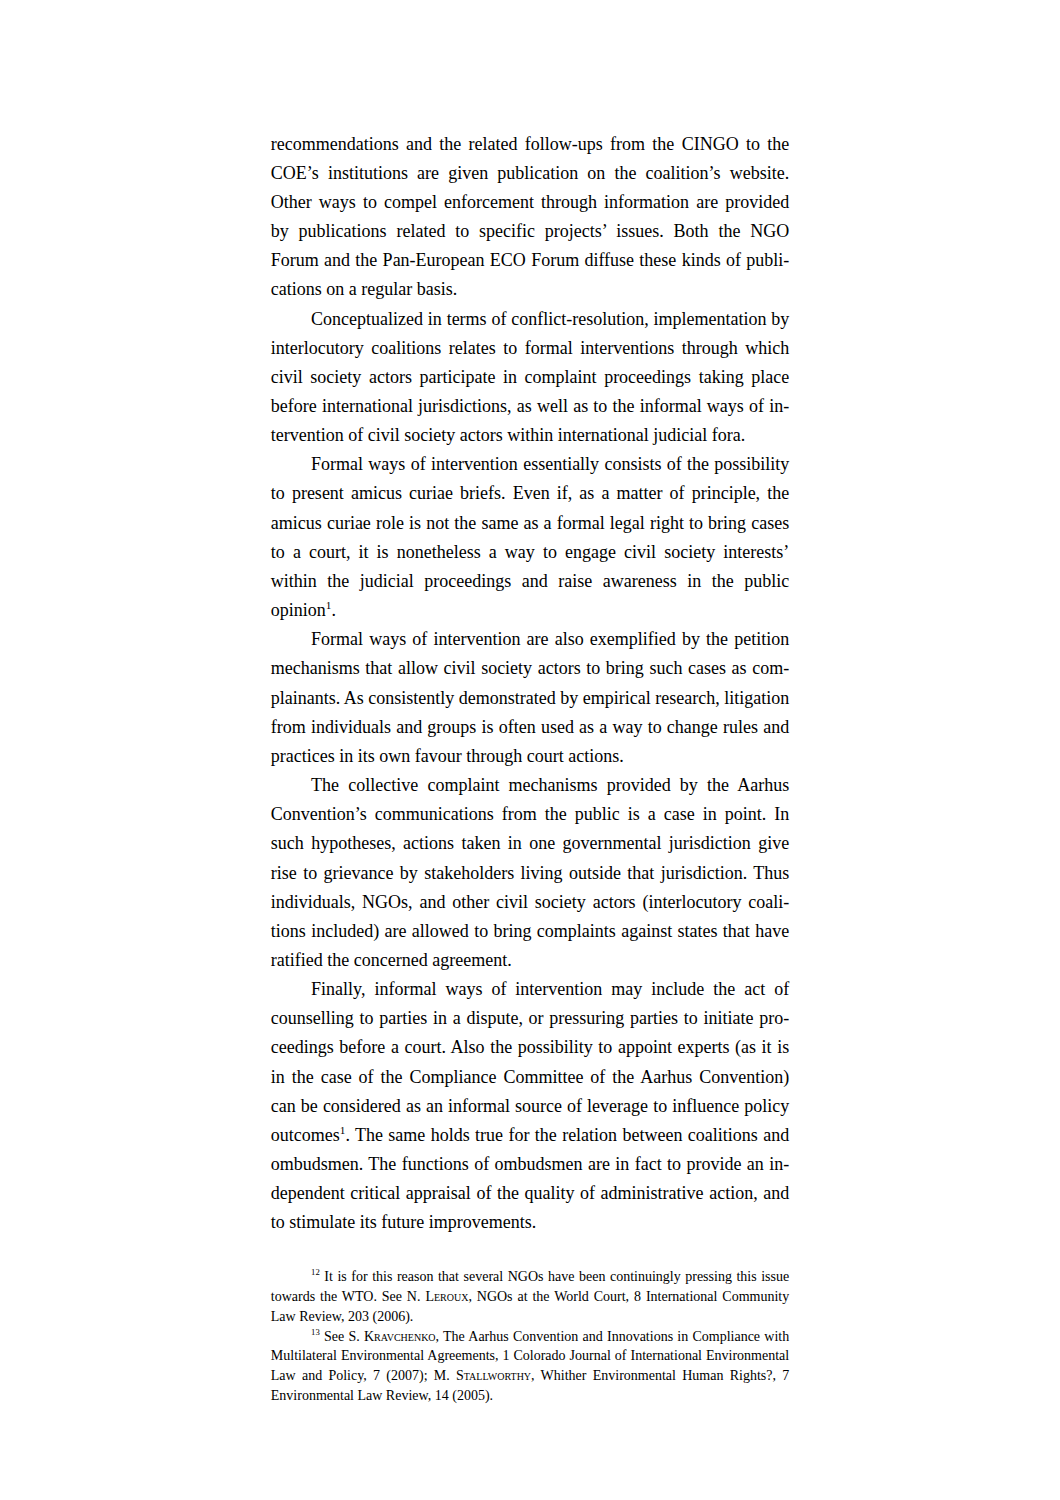recommendations and the related follow-ups from the CINGO to the COE’s institutions are given publication on the coalition’s website. Other ways to compel enforcement through information are provided by publications related to specific projects’ issues. Both the NGO Forum and the Pan-European ECO Forum diffuse these kinds of publications on a regular basis.
Conceptualized in terms of conflict-resolution, implementation by interlocutory coalitions relates to formal interventions through which civil society actors participate in complaint proceedings taking place before international jurisdictions, as well as to the informal ways of intervention of civil society actors within international judicial fora.
Formal ways of intervention essentially consists of the possibility to present amicus curiae briefs. Even if, as a matter of principle, the amicus curiae role is not the same as a formal legal right to bring cases to a court, it is nonetheless a way to engage civil society interests’ within the judicial proceedings and raise awareness in the public opinion1.
Formal ways of intervention are also exemplified by the petition mechanisms that allow civil society actors to bring such cases as complainants. As consistently demonstrated by empirical research, litigation from individuals and groups is often used as a way to change rules and practices in its own favour through court actions.
The collective complaint mechanisms provided by the Aarhus Convention’s communications from the public is a case in point. In such hypotheses, actions taken in one governmental jurisdiction give rise to grievance by stakeholders living outside that jurisdiction. Thus individuals, NGOs, and other civil society actors (interlocutory coalitions included) are allowed to bring complaints against states that have ratified the concerned agreement.
Finally, informal ways of intervention may include the act of counselling to parties in a dispute, or pressuring parties to initiate proceedings before a court. Also the possibility to appoint experts (as it is in the case of the Compliance Committee of the Aarhus Convention) can be considered as an informal source of leverage to influence policy outcomes1. The same holds true for the relation between coalitions and ombudsmen. The functions of ombudsmen are in fact to provide an independent critical appraisal of the quality of administrative action, and to stimulate its future improvements.
12 It is for this reason that several NGOs have been continuingly pressing this issue towards the WTO. See N. Leroux, NGOs at the World Court, 8 International Community Law Review, 203 (2006).
13 See S. Kravchenko, The Aarhus Convention and Innovations in Compliance with Multilateral Environmental Agreements, 1 Colorado Journal of International Environmental Law and Policy, 7 (2007); M. Stallworthy, Whither Environmental Human Rights?, 7 Environmental Law Review, 14 (2005).